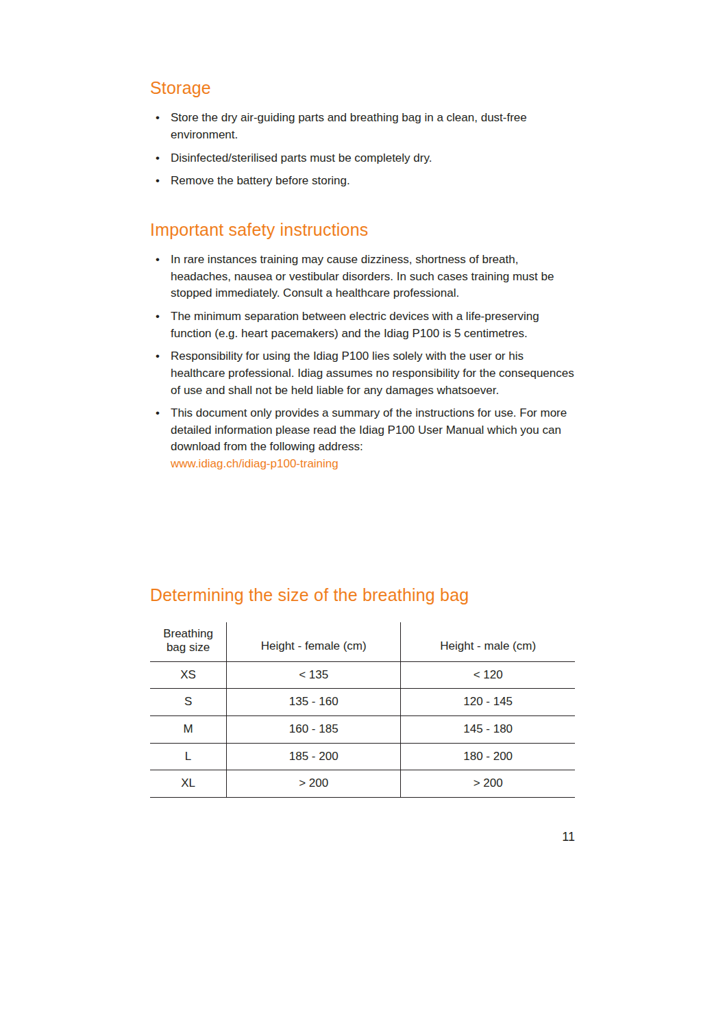Storage
Store the dry air-guiding parts and breathing bag in a clean, dust-free environment.
Disinfected/sterilised parts must be completely dry.
Remove the battery before storing.
Important safety instructions
In rare instances training may cause dizziness, shortness of breath, headaches, nausea or vestibular disorders. In such cases training must be stopped immediately. Consult a healthcare professional.
The minimum separation between electric devices with a life-preserving function (e.g. heart pacemakers) and the Idiag P100 is 5 centimetres.
Responsibility for using the Idiag P100 lies solely with the user or his healthcare professional. Idiag assumes no responsibility for the consequences of use and shall not be held liable for any damages whatsoever.
This document only provides a summary of the instructions for use. For more detailed information please read the Idiag P100 User Manual which you can download from the following address:
www.idiag.ch/idiag-p100-training
Determining the size of the breathing bag
| Breathing bag size | Height - female (cm) | Height - male (cm) |
| --- | --- | --- |
| XS | < 135 | < 120 |
| S | 135 - 160 | 120 - 145 |
| M | 160 - 185 | 145 - 180 |
| L | 185 - 200 | 180 - 200 |
| XL | > 200 | > 200 |
11